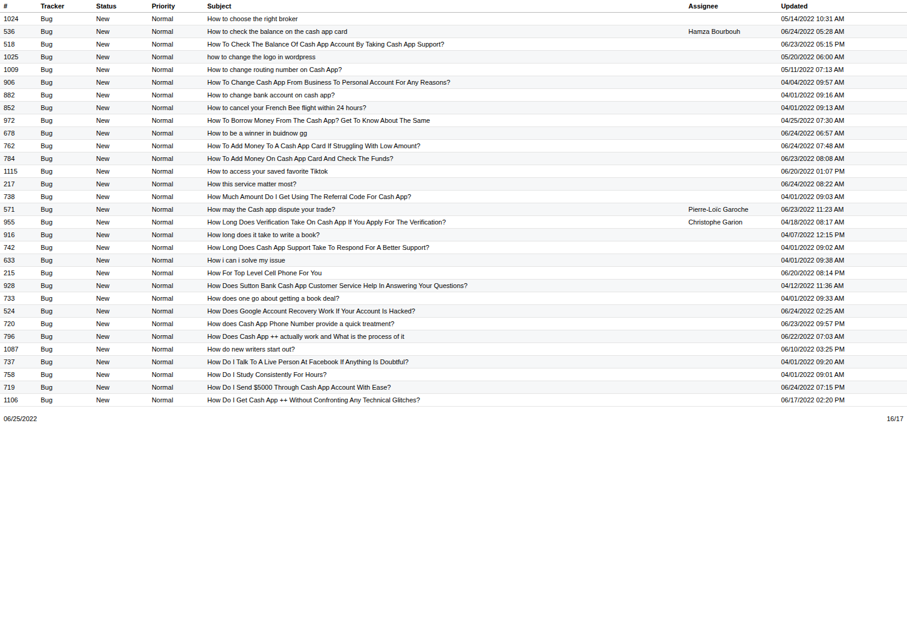| # | Tracker | Status | Priority | Subject | Assignee | Updated |
| --- | --- | --- | --- | --- | --- | --- |
| 1024 | Bug | New | Normal | How to choose the right broker | | 05/14/2022 10:31 AM |
| 536 | Bug | New | Normal | How to check the balance on the cash app card | Hamza Bourbouh | 06/24/2022 05:28 AM |
| 518 | Bug | New | Normal | How To Check The Balance Of Cash App Account By Taking Cash App Support? | | 06/23/2022 05:15 PM |
| 1025 | Bug | New | Normal | how to change the logo in wordpress | | 05/20/2022 06:00 AM |
| 1009 | Bug | New | Normal | How to change routing number on Cash App? | | 05/11/2022 07:13 AM |
| 906 | Bug | New | Normal | How To Change Cash App From Business To Personal Account For Any Reasons? | | 04/04/2022 09:57 AM |
| 882 | Bug | New | Normal | How to change bank account on cash app? | | 04/01/2022 09:16 AM |
| 852 | Bug | New | Normal | How to cancel your French Bee flight within 24 hours? | | 04/01/2022 09:13 AM |
| 972 | Bug | New | Normal | How To Borrow Money From The Cash App? Get To Know About The Same | | 04/25/2022 07:30 AM |
| 678 | Bug | New | Normal | How to be a winner in buidnow gg | | 06/24/2022 06:57 AM |
| 762 | Bug | New | Normal | How To Add Money To A Cash App Card If Struggling With Low Amount? | | 06/24/2022 07:48 AM |
| 784 | Bug | New | Normal | How To Add Money On Cash App Card And Check The Funds? | | 06/23/2022 08:08 AM |
| 1115 | Bug | New | Normal | How to access your saved favorite Tiktok | | 06/20/2022 01:07 PM |
| 217 | Bug | New | Normal | How this service matter most? | | 06/24/2022 08:22 AM |
| 738 | Bug | New | Normal | How Much Amount Do I Get Using The Referral Code For Cash App? | | 04/01/2022 09:03 AM |
| 571 | Bug | New | Normal | How may the Cash app dispute your trade? | Pierre-Loïc Garoche | 06/23/2022 11:23 AM |
| 955 | Bug | New | Normal | How Long Does Verification Take On Cash App If You Apply For The Verification? | Christophe Garion | 04/18/2022 08:17 AM |
| 916 | Bug | New | Normal | How long does it take to write a book? | | 04/07/2022 12:15 PM |
| 742 | Bug | New | Normal | How Long Does Cash App Support Take To Respond For A Better Support? | | 04/01/2022 09:02 AM |
| 633 | Bug | New | Normal | How i can i solve my issue | | 04/01/2022 09:38 AM |
| 215 | Bug | New | Normal | How For Top Level Cell Phone For You | | 06/20/2022 08:14 PM |
| 928 | Bug | New | Normal | How Does Sutton Bank Cash App Customer Service Help In Answering Your Questions? | | 04/12/2022 11:36 AM |
| 733 | Bug | New | Normal | How does one go about getting a book deal? | | 04/01/2022 09:33 AM |
| 524 | Bug | New | Normal | How Does Google Account Recovery Work If Your Account Is Hacked? | | 06/24/2022 02:25 AM |
| 720 | Bug | New | Normal | How does Cash App Phone Number provide a quick treatment? | | 06/23/2022 09:57 PM |
| 796 | Bug | New | Normal | How Does Cash App ++ actually work and What is the process of it | | 06/22/2022 07:03 AM |
| 1087 | Bug | New | Normal | How do new writers start out? | | 06/10/2022 03:25 PM |
| 737 | Bug | New | Normal | How Do I Talk To A Live Person At Facebook If Anything Is Doubtful? | | 04/01/2022 09:20 AM |
| 758 | Bug | New | Normal | How Do I Study Consistently For Hours? | | 04/01/2022 09:01 AM |
| 719 | Bug | New | Normal | How Do I Send $5000 Through Cash App Account With Ease? | | 06/24/2022 07:15 PM |
| 1106 | Bug | New | Normal | How Do I Get Cash App ++ Without Confronting Any Technical Glitches? | | 06/17/2022 02:20 PM |
06/25/2022 16/17